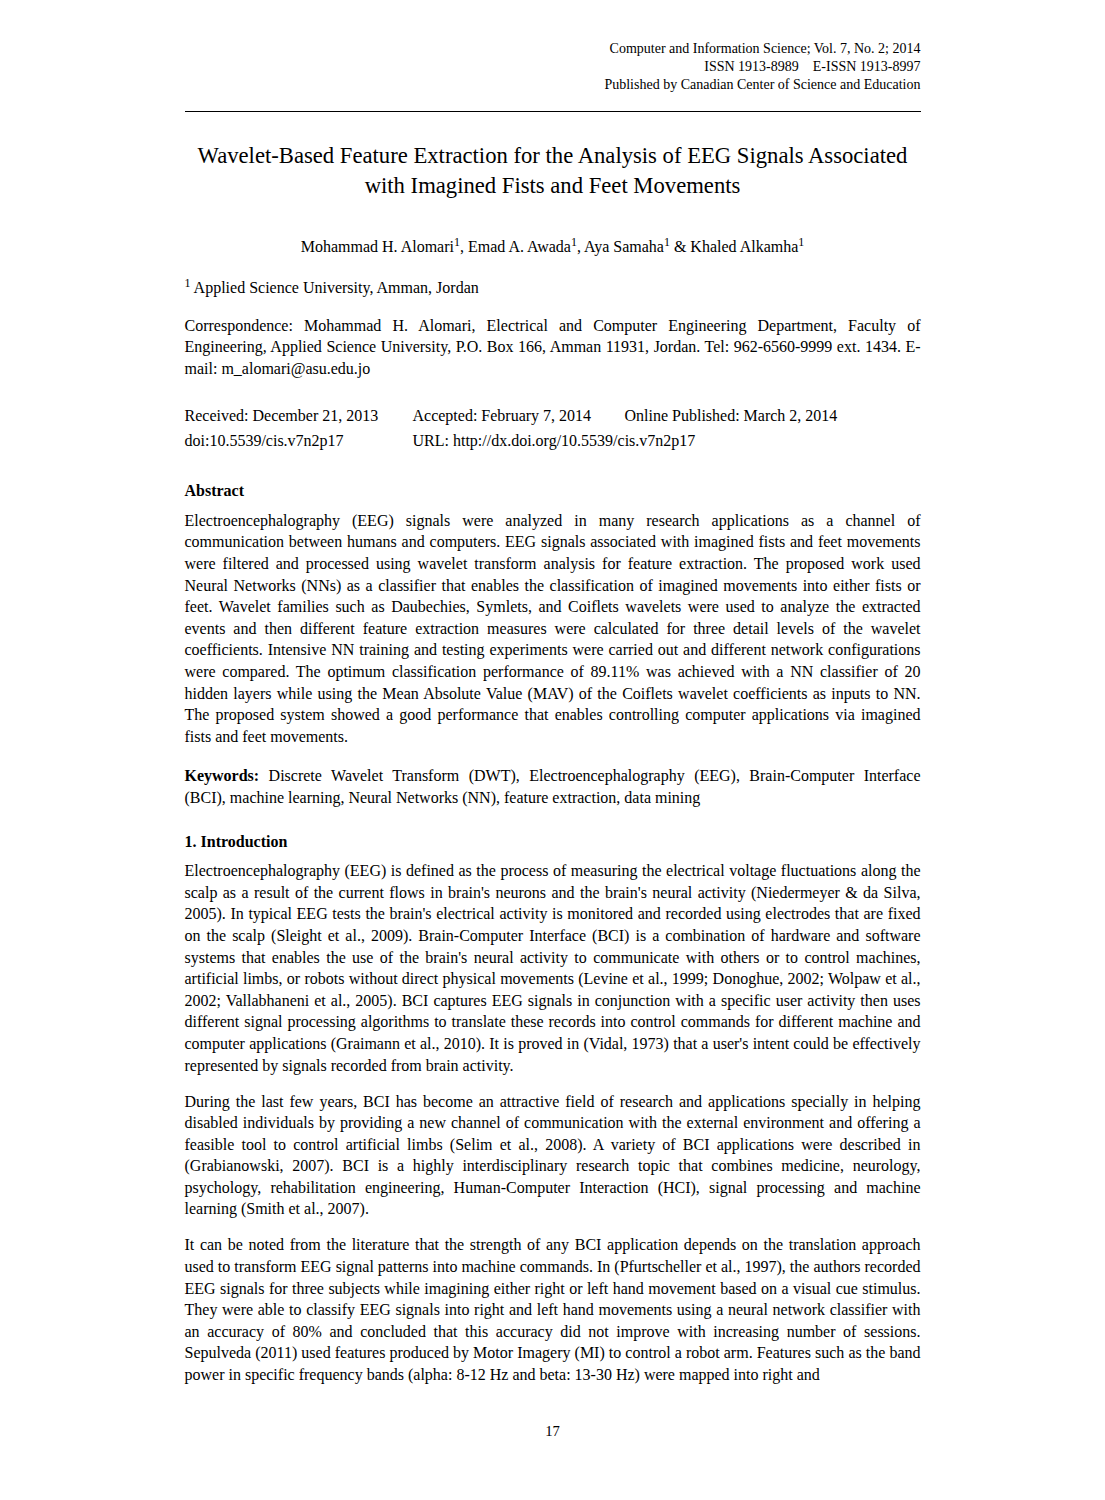Computer and Information Science; Vol. 7, No. 2; 2014
ISSN 1913-8989 E-ISSN 1913-8997
Published by Canadian Center of Science and Education
Wavelet-Based Feature Extraction for the Analysis of EEG Signals Associated with Imagined Fists and Feet Movements
Mohammad H. Alomari1, Emad A. Awada1, Aya Samaha1 & Khaled Alkamha1
1 Applied Science University, Amman, Jordan
Correspondence: Mohammad H. Alomari, Electrical and Computer Engineering Department, Faculty of Engineering, Applied Science University, P.O. Box 166, Amman 11931, Jordan. Tel: 962-6560-9999 ext. 1434. E-mail: m_alomari@asu.edu.jo
Received: December 21, 2013 Accepted: February 7, 2014 Online Published: March 2, 2014
doi:10.5539/cis.v7n2p17 URL: http://dx.doi.org/10.5539/cis.v7n2p17
Abstract
Electroencephalography (EEG) signals were analyzed in many research applications as a channel of communication between humans and computers. EEG signals associated with imagined fists and feet movements were filtered and processed using wavelet transform analysis for feature extraction. The proposed work used Neural Networks (NNs) as a classifier that enables the classification of imagined movements into either fists or feet. Wavelet families such as Daubechies, Symlets, and Coiflets wavelets were used to analyze the extracted events and then different feature extraction measures were calculated for three detail levels of the wavelet coefficients. Intensive NN training and testing experiments were carried out and different network configurations were compared. The optimum classification performance of 89.11% was achieved with a NN classifier of 20 hidden layers while using the Mean Absolute Value (MAV) of the Coiflets wavelet coefficients as inputs to NN. The proposed system showed a good performance that enables controlling computer applications via imagined fists and feet movements.
Keywords: Discrete Wavelet Transform (DWT), Electroencephalography (EEG), Brain-Computer Interface (BCI), machine learning, Neural Networks (NN), feature extraction, data mining
1. Introduction
Electroencephalography (EEG) is defined as the process of measuring the electrical voltage fluctuations along the scalp as a result of the current flows in brain's neurons and the brain's neural activity (Niedermeyer & da Silva, 2005). In typical EEG tests the brain's electrical activity is monitored and recorded using electrodes that are fixed on the scalp (Sleight et al., 2009). Brain-Computer Interface (BCI) is a combination of hardware and software systems that enables the use of the brain's neural activity to communicate with others or to control machines, artificial limbs, or robots without direct physical movements (Levine et al., 1999; Donoghue, 2002; Wolpaw et al., 2002; Vallabhaneni et al., 2005). BCI captures EEG signals in conjunction with a specific user activity then uses different signal processing algorithms to translate these records into control commands for different machine and computer applications (Graimann et al., 2010). It is proved in (Vidal, 1973) that a user's intent could be effectively represented by signals recorded from brain activity.
During the last few years, BCI has become an attractive field of research and applications specially in helping disabled individuals by providing a new channel of communication with the external environment and offering a feasible tool to control artificial limbs (Selim et al., 2008). A variety of BCI applications were described in (Grabianowski, 2007). BCI is a highly interdisciplinary research topic that combines medicine, neurology, psychology, rehabilitation engineering, Human-Computer Interaction (HCI), signal processing and machine learning (Smith et al., 2007).
It can be noted from the literature that the strength of any BCI application depends on the translation approach used to transform EEG signal patterns into machine commands. In (Pfurtscheller et al., 1997), the authors recorded EEG signals for three subjects while imagining either right or left hand movement based on a visual cue stimulus. They were able to classify EEG signals into right and left hand movements using a neural network classifier with an accuracy of 80% and concluded that this accuracy did not improve with increasing number of sessions. Sepulveda (2011) used features produced by Motor Imagery (MI) to control a robot arm. Features such as the band power in specific frequency bands (alpha: 8-12 Hz and beta: 13-30 Hz) were mapped into right and
17